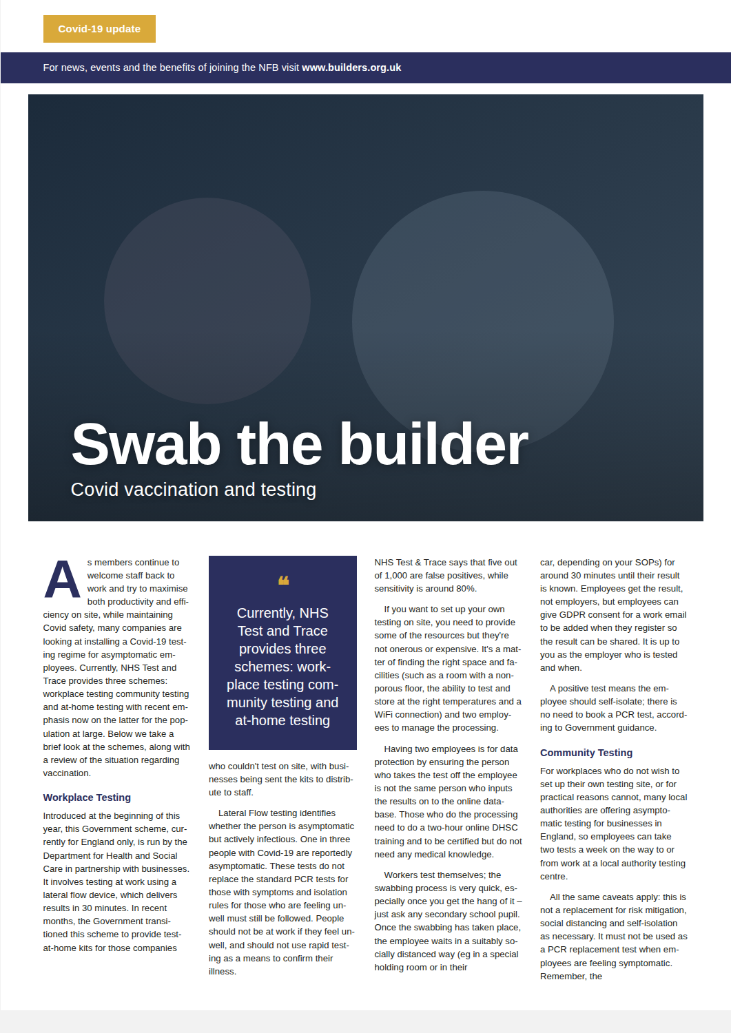Covid-19 update
For news, events and the benefits of joining the NFB visit www.builders.org.uk
Swab the builder
Covid vaccination and testing
As members continue to welcome staff back to work and try to maximise both productivity and efficiency on site, while maintaining Covid safety, many companies are looking at installing a Covid-19 testing regime for asymptomatic employees. Currently, NHS Test and Trace provides three schemes: workplace testing community testing and at-home testing with recent emphasis now on the latter for the population at large. Below we take a brief look at the schemes, along with a review of the situation regarding vaccination.
Workplace Testing
Introduced at the beginning of this year, this Government scheme, currently for England only, is run by the Department for Health and Social Care in partnership with businesses. It involves testing at work using a lateral flow device, which delivers results in 30 minutes. In recent months, the Government transitioned this scheme to provide test-at-home kits for those companies
❝
Currently, NHS Test and Trace provides three schemes: workplace testing community testing and at-home testing
who couldn't test on site, with businesses being sent the kits to distribute to staff.
Lateral Flow testing identifies whether the person is asymptomatic but actively infectious. One in three people with Covid-19 are reportedly asymptomatic. These tests do not replace the standard PCR tests for those with symptoms and isolation rules for those who are feeling unwell must still be followed. People should not be at work if they feel unwell, and should not use rapid testing as a means to confirm their illness.
NHS Test & Trace says that five out of 1,000 are false positives, while sensitivity is around 80%.
If you want to set up your own testing on site, you need to provide some of the resources but they're not onerous or expensive. It's a matter of finding the right space and facilities (such as a room with a non-porous floor, the ability to test and store at the right temperatures and a WiFi connection) and two employees to manage the processing.
Having two employees is for data protection by ensuring the person who takes the test off the employee is not the same person who inputs the results on to the online database. Those who do the processing need to do a two-hour online DHSC training and to be certified but do not need any medical knowledge.
Workers test themselves; the swabbing process is very quick, especially once you get the hang of it – just ask any secondary school pupil. Once the swabbing has taken place, the employee waits in a suitably socially distanced way (eg in a special holding room or in their
car, depending on your SOPs) for around 30 minutes until their result is known. Employees get the result, not employers, but employees can give GDPR consent for a work email to be added when they register so the result can be shared. It is up to you as the employer who is tested and when.
A positive test means the employee should self-isolate; there is no need to book a PCR test, according to Government guidance.
Community Testing
For workplaces who do not wish to set up their own testing site, or for practical reasons cannot, many local authorities are offering asymptomatic testing for businesses in England, so employees can take two tests a week on the way to or from work at a local authority testing centre.
All the same caveats apply: this is not a replacement for risk mitigation, social distancing and self-isolation as necessary. It must not be used as a PCR replacement test when employees are feeling symptomatic. Remember, the